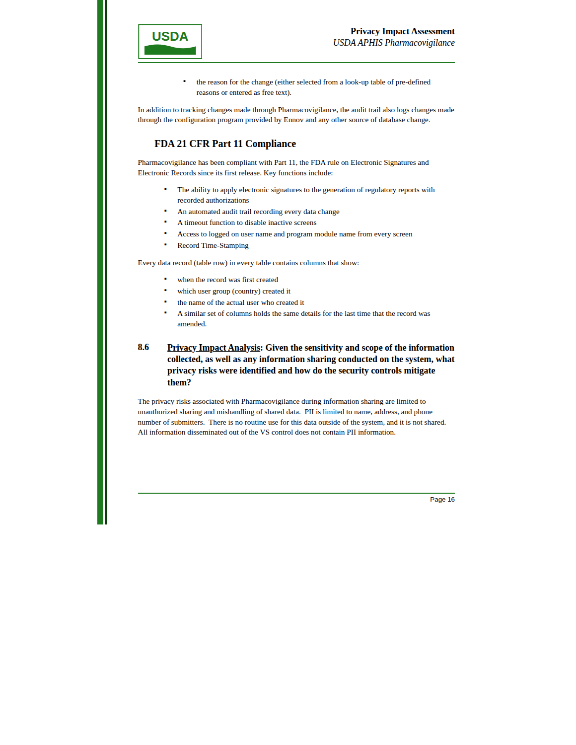USDA
Privacy Impact Assessment
USDA APHIS Pharmacovigilance
the reason for the change (either selected from a look-up table of pre-defined reasons or entered as free text).
In addition to tracking changes made through Pharmacovigilance, the audit trail also logs changes made through the configuration program provided by Ennov and any other source of database change.
FDA 21 CFR Part 11 Compliance
Pharmacovigilance has been compliant with Part 11, the FDA rule on Electronic Signatures and Electronic Records since its first release. Key functions include:
The ability to apply electronic signatures to the generation of regulatory reports with recorded authorizations
An automated audit trail recording every data change
A timeout function to disable inactive screens
Access to logged on user name and program module name from every screen
Record Time-Stamping
Every data record (table row) in every table contains columns that show:
when the record was first created
which user group (country) created it
the name of the actual user who created it
A similar set of columns holds the same details for the last time that the record was amended.
8.6
Privacy Impact Analysis: Given the sensitivity and scope of the information collected, as well as any information sharing conducted on the system, what privacy risks were identified and how do the security controls mitigate them?
The privacy risks associated with Pharmacovigilance during information sharing are limited to unauthorized sharing and mishandling of shared data. PII is limited to name, address, and phone number of submitters. There is no routine use for this data outside of the system, and it is not shared. All information disseminated out of the VS control does not contain PII information.
Page 16